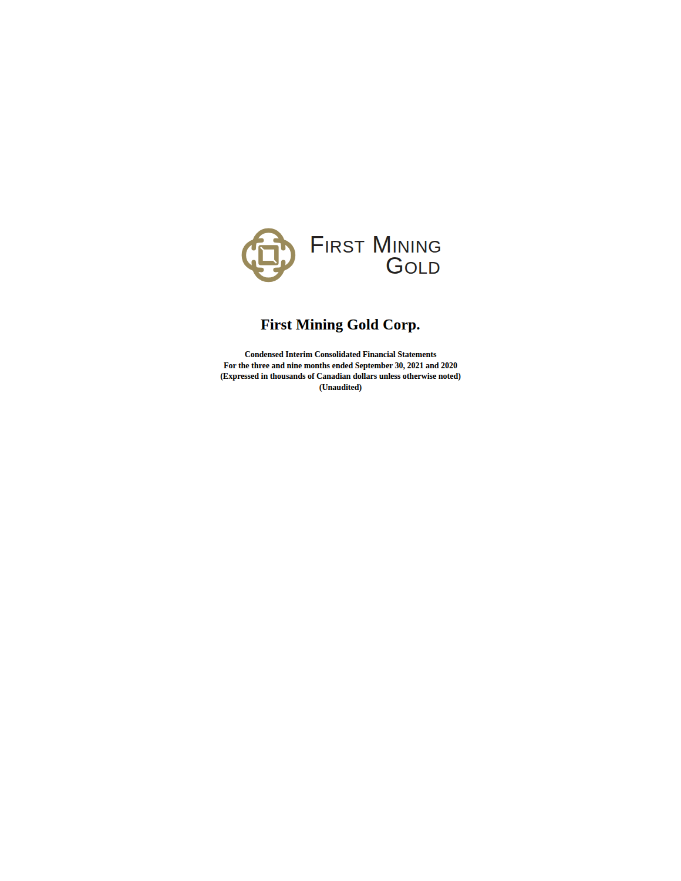First Mining Gold interlocking knot logo
FIRST MINING
GOLD
First Mining Gold Corp.
Condensed Interim Consolidated Financial Statements
For the three and nine months ended September 30, 2021 and 2020
(Expressed in thousands of Canadian dollars unless otherwise noted)
(Unaudited)